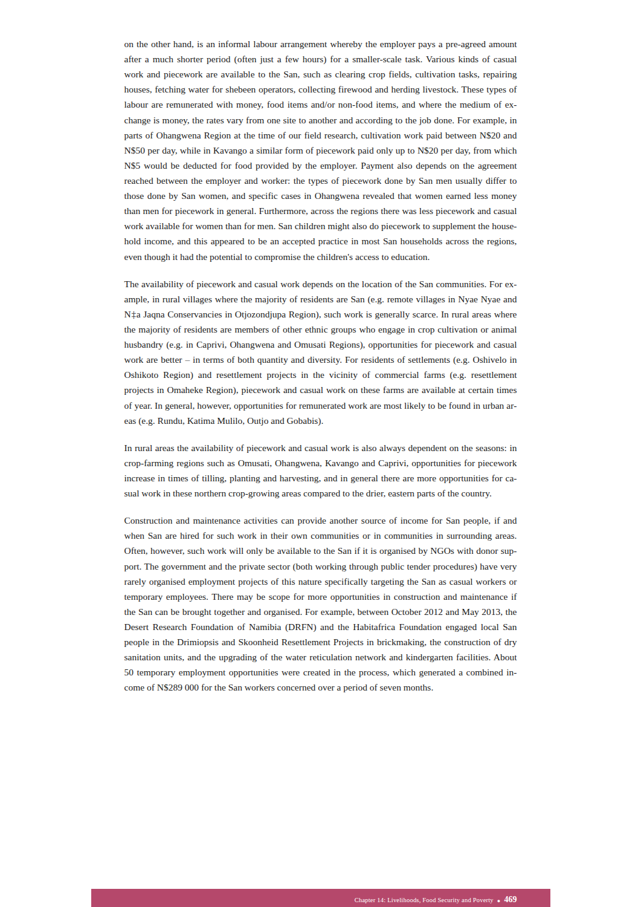on the other hand, is an informal labour arrangement whereby the employer pays a pre-agreed amount after a much shorter period (often just a few hours) for a smaller-scale task. Various kinds of casual work and piecework are available to the San, such as clearing crop fields, cultivation tasks, repairing houses, fetching water for shebeen operators, collecting firewood and herding livestock. These types of labour are remunerated with money, food items and/or non-food items, and where the medium of exchange is money, the rates vary from one site to another and according to the job done. For example, in parts of Ohangwena Region at the time of our field research, cultivation work paid between N$20 and N$50 per day, while in Kavango a similar form of piecework paid only up to N$20 per day, from which N$5 would be deducted for food provided by the employer. Payment also depends on the agreement reached between the employer and worker: the types of piecework done by San men usually differ to those done by San women, and specific cases in Ohangwena revealed that women earned less money than men for piecework in general. Furthermore, across the regions there was less piecework and casual work available for women than for men. San children might also do piecework to supplement the household income, and this appeared to be an accepted practice in most San households across the regions, even though it had the potential to compromise the children's access to education.
The availability of piecework and casual work depends on the location of the San communities. For example, in rural villages where the majority of residents are San (e.g. remote villages in Nyae Nyae and N‡a Jaqna Conservancies in Otjozondjupa Region), such work is generally scarce. In rural areas where the majority of residents are members of other ethnic groups who engage in crop cultivation or animal husbandry (e.g. in Caprivi, Ohangwena and Omusati Regions), opportunities for piecework and casual work are better – in terms of both quantity and diversity. For residents of settlements (e.g. Oshivelo in Oshikoto Region) and resettlement projects in the vicinity of commercial farms (e.g. resettlement projects in Omaheke Region), piecework and casual work on these farms are available at certain times of year. In general, however, opportunities for remunerated work are most likely to be found in urban areas (e.g. Rundu, Katima Mulilo, Outjo and Gobabis).
In rural areas the availability of piecework and casual work is also always dependent on the seasons: in crop-farming regions such as Omusati, Ohangwena, Kavango and Caprivi, opportunities for piecework increase in times of tilling, planting and harvesting, and in general there are more opportunities for casual work in these northern crop-growing areas compared to the drier, eastern parts of the country.
Construction and maintenance activities can provide another source of income for San people, if and when San are hired for such work in their own communities or in communities in surrounding areas. Often, however, such work will only be available to the San if it is organised by NGOs with donor support. The government and the private sector (both working through public tender procedures) have very rarely organised employment projects of this nature specifically targeting the San as casual workers or temporary employees. There may be scope for more opportunities in construction and maintenance if the San can be brought together and organised. For example, between October 2012 and May 2013, the Desert Research Foundation of Namibia (DRFN) and the Habitafrica Foundation engaged local San people in the Drimiopsis and Skoonheid Resettlement Projects in brickmaking, the construction of dry sanitation units, and the upgrading of the water reticulation network and kindergarten facilities. About 50 temporary employment opportunities were created in the process, which generated a combined income of N$289 000 for the San workers concerned over a period of seven months.
Chapter 14: Livelihoods, Food Security and Poverty●469